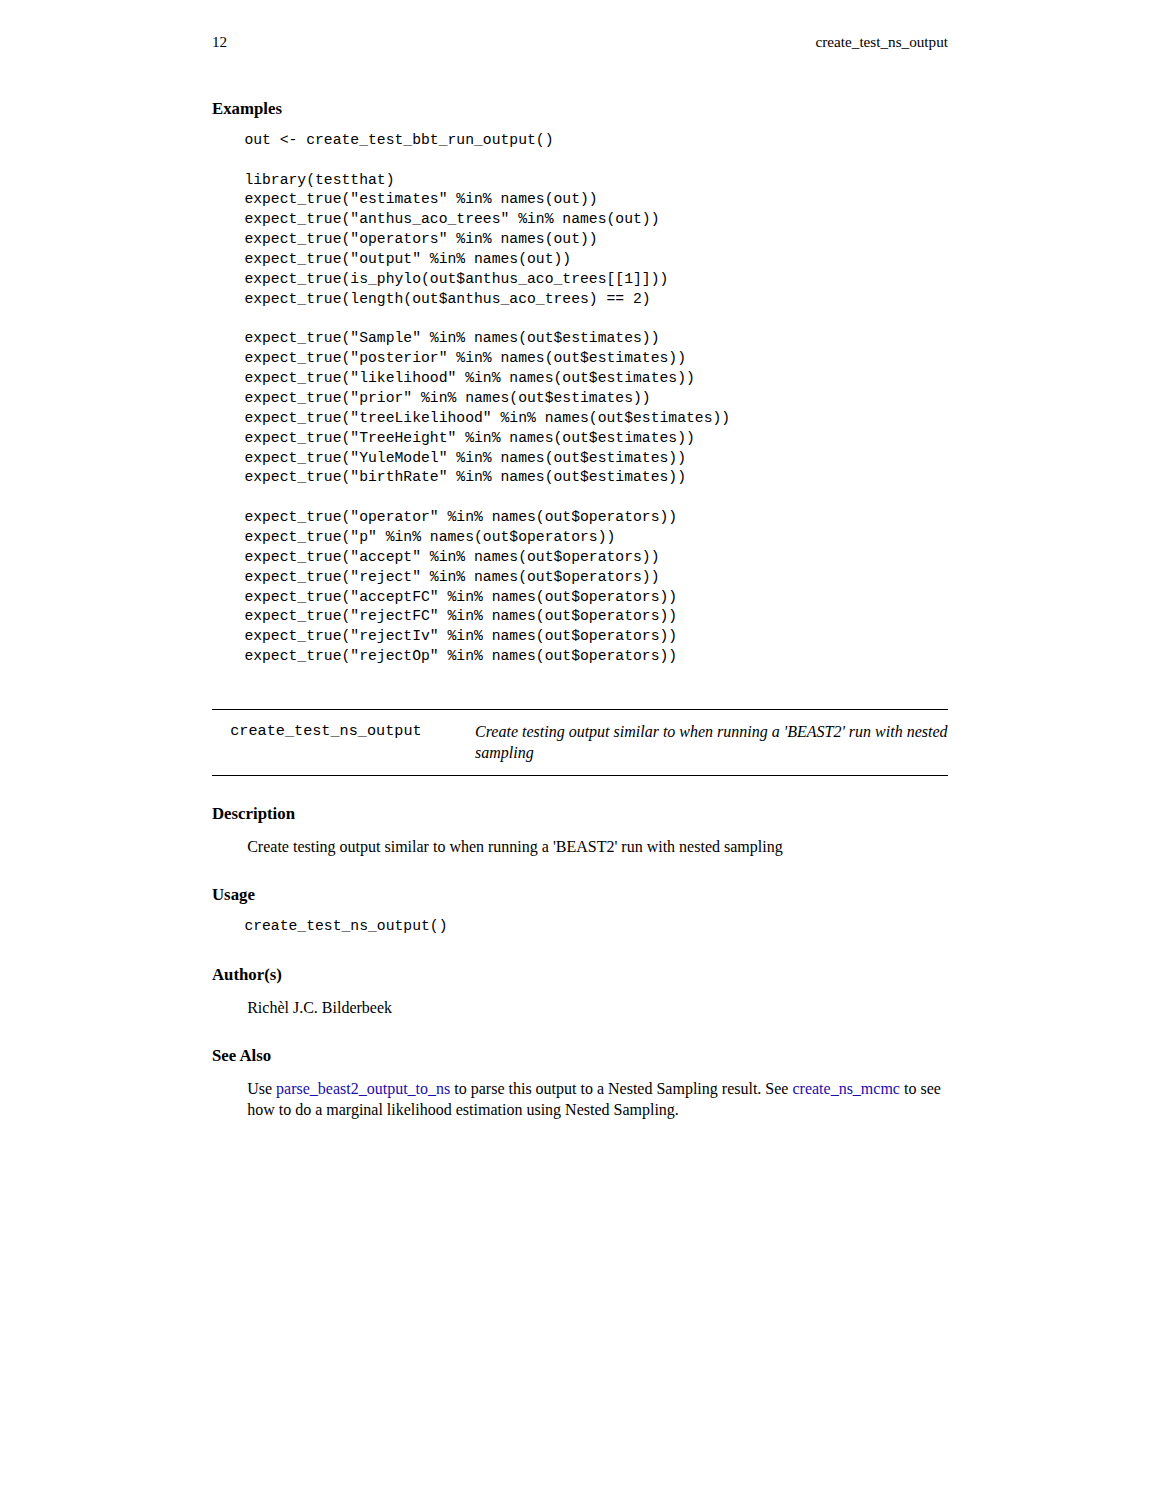12 create_test_ns_output
Examples
out <- create_test_bbt_run_output()

library(testthat)
expect_true("estimates" %in% names(out))
expect_true("anthus_aco_trees" %in% names(out))
expect_true("operators" %in% names(out))
expect_true("output" %in% names(out))
expect_true(is_phylo(out$anthus_aco_trees[[1]]))
expect_true(length(out$anthus_aco_trees) == 2)

expect_true("Sample" %in% names(out$estimates))
expect_true("posterior" %in% names(out$estimates))
expect_true("likelihood" %in% names(out$estimates))
expect_true("prior" %in% names(out$estimates))
expect_true("treeLikelihood" %in% names(out$estimates))
expect_true("TreeHeight" %in% names(out$estimates))
expect_true("YuleModel" %in% names(out$estimates))
expect_true("birthRate" %in% names(out$estimates))

expect_true("operator" %in% names(out$operators))
expect_true("p" %in% names(out$operators))
expect_true("accept" %in% names(out$operators))
expect_true("reject" %in% names(out$operators))
expect_true("acceptFC" %in% names(out$operators))
expect_true("rejectFC" %in% names(out$operators))
expect_true("rejectIv" %in% names(out$operators))
expect_true("rejectOp" %in% names(out$operators))
create_test_ns_output
Create testing output similar to when running a 'BEAST2' run with nested sampling
Description
Create testing output similar to when running a 'BEAST2' run with nested sampling
Usage
create_test_ns_output()
Author(s)
Richèl J.C. Bilderbeek
See Also
Use parse_beast2_output_to_ns to parse this output to a Nested Sampling result. See create_ns_mcmc to see how to do a marginal likelihood estimation using Nested Sampling.